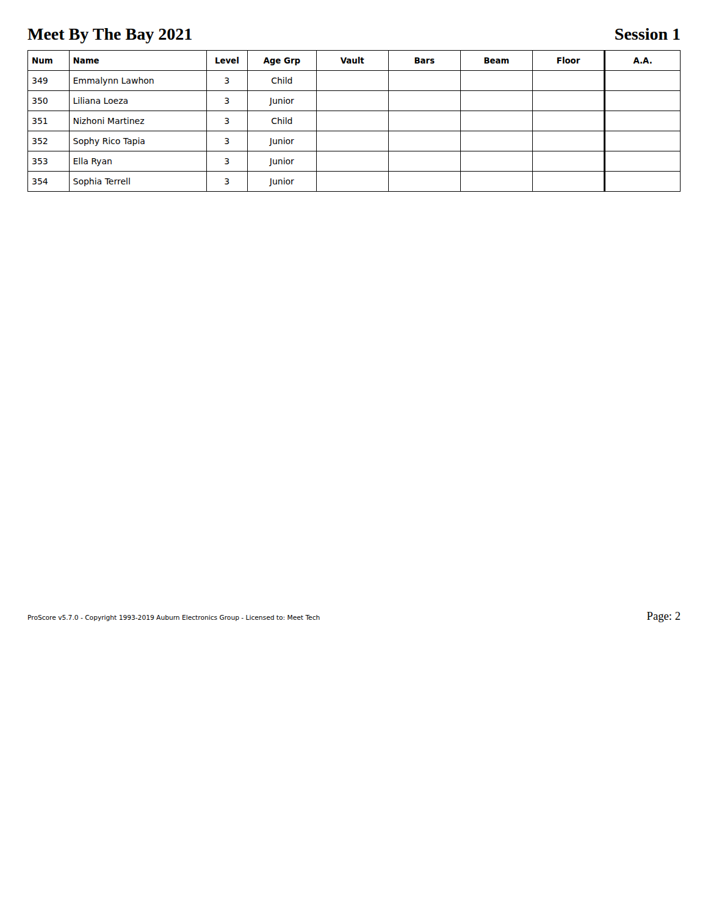Meet By The Bay 2021 Session 1
| Num | Name | Level | Age Grp | Vault | Bars | Beam | Floor | A.A. |
| --- | --- | --- | --- | --- | --- | --- | --- | --- |
| 349 | Emmalynn Lawhon | 3 | Child | | | | | |
| 350 | Liliana Loeza | 3 | Junior | | | | | |
| 351 | Nizhoni Martinez | 3 | Child | | | | | |
| 352 | Sophy Rico Tapia | 3 | Junior | | | | | |
| 353 | Ella Ryan | 3 | Junior | | | | | |
| 354 | Sophia Terrell | 3 | Junior | | | | | |
ProScore v5.7.0 - Copyright 1993-2019 Auburn Electronics Group - Licensed to: Meet Tech Page: 2